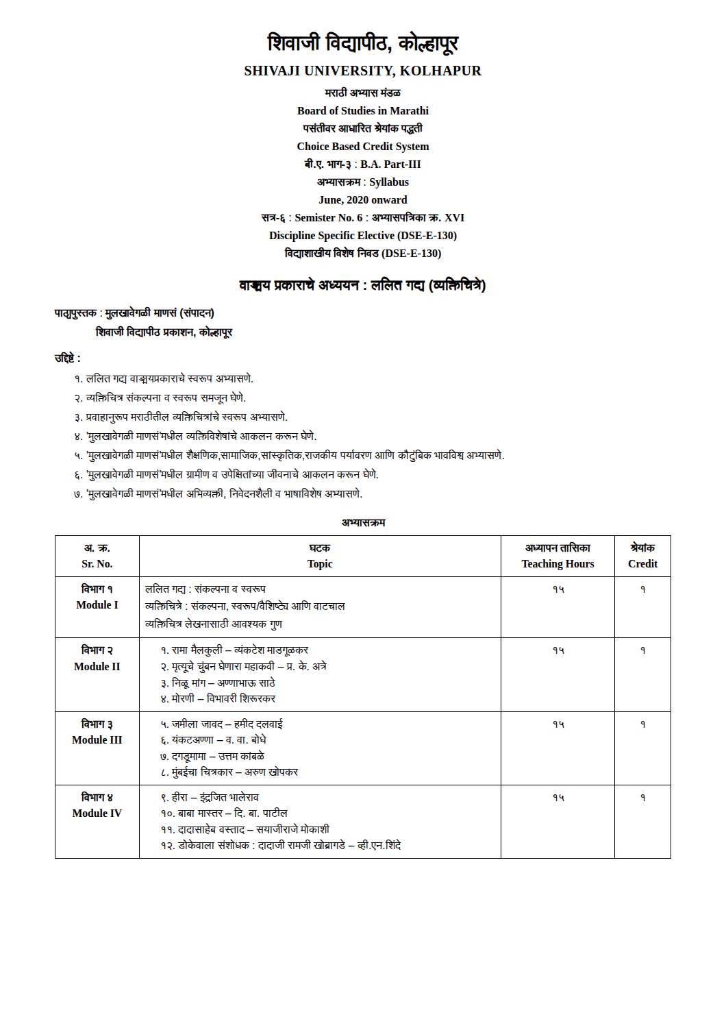शिवाजी विद्यापीठ, कोल्हापूर
SHIVAJI UNIVERSITY, KOLHAPUR
मराठी अभ्यास मंडळ
Board of Studies in Marathi
पसंतीवर आधारित श्रेयांक पद्धती
Choice Based Credit System
बी.ए. भाग-३ : B.A. Part-III
अभ्यासक्रम : Syllabus
June, 2020 onward
सत्र-६ : Semister No. 6 : अभ्यासपत्रिका क्र. XVI
Discipline Specific Elective (DSE-E-130)
विद्याशाखीय विशेष निवड (DSE-E-130)
वाङ्मय प्रकाराचे अध्ययन : ललित गद्य (व्यक्तिचित्रे)
पाठ्यपुस्तक : मुलखावेगळी माणसं (संपादन)
शिवाजी विद्यापीठ प्रकाशन, कोल्हापूर
उद्दिष्टे :
१. ललित गद्य वाङ्मयप्रकाराचे स्वरूप अभ्यासणे.
२. व्यक्तिचित्र संकल्पना व स्वरूप समजून घेणे.
३. प्रवाहानुरूप मराठीतील व्यक्तिचित्रांचे स्वरूप अभ्यासणे.
४. 'मुलखावेगळी माणसं'मधील व्यक्तिविशेषांचे आकलन करून घेणे.
५. 'मुलखावेगळी माणसं'मधील शैक्षणिक,सामाजिक,सांस्कृतिक,राजकीय पर्यावरण आणि कौटुंबिक भावविश्व अभ्यासणे.
६. 'मुलखावेगळी माणसं'मधील ग्रामीण व उपेक्षितांच्या जीवनाचे आकलन करून घेणे.
७. 'मुलखावेगळी माणसं'मधील अभिव्यक्ती, निवेदनशैली व भाषाविशेष अभ्यासणे.
अभ्यासक्रम
| अ. क्र. Sr. No. | घटक Topic | अध्यापन तासिका Teaching Hours | श्रेयांक Credit |
| --- | --- | --- | --- |
| विभाग १ Module I | ललित गद्य : संकल्पना व स्वरूप व्यक्तिचित्रे : संकल्पना, स्वरूप/वैशिष्ट्ये आणि वाटचाल व्यक्तिचित्र लेखनासाठी आवश्यक गुण | १५ | १ |
| विभाग २ Module II | १. रामा मैलकुली – व्यंकटेश माडगूळकर २. मृत्यूचे चुंबन घेणारा महाकवी – प्र. के. अत्रे ३. निळू मांग – अण्णाभाऊ साठे ४. मोरणी – विभावरी शिरूरकर | १५ | १ |
| विभाग ३ Module III | ५. जमीला जावद – हमीद दलवाई ६. यंकटअण्णा – व. वा. बोधे ७. दगडूमामा – उत्तम कांबळे ८. मुंबईचा चित्रकार – अरुण खोपकर | १५ | १ |
| विभाग ४ Module IV | ९. हीरा – इंद्रजित भालेराव १०. बाबा मास्तर – दि. बा. पाटील ११. दादासाहेब वस्ताद – सयाजीराजे मोकाशी १२. डोकेवाला संशोधक : दादाजी रामजी खोब्रागडे – व्ही.एन.शिंदे | १५ | १ |